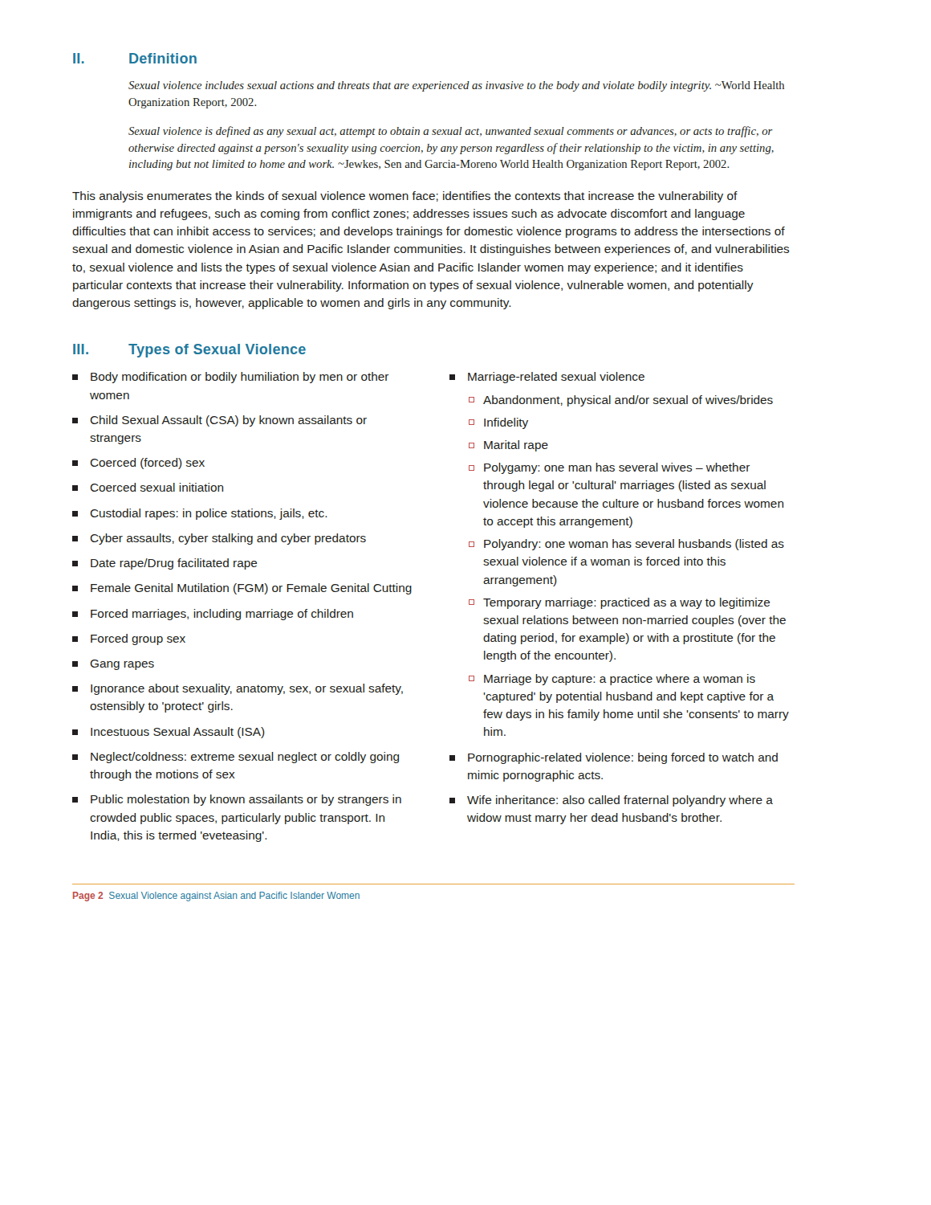II. Definition
Sexual violence includes sexual actions and threats that are experienced as invasive to the body and violate bodily integrity. ~World Health Organization Report, 2002.
Sexual violence is defined as any sexual act, attempt to obtain a sexual act, unwanted sexual comments or advances, or acts to traffic, or otherwise directed against a person's sexuality using coercion, by any person regardless of their relationship to the victim, in any setting, including but not limited to home and work. ~Jewkes, Sen and Garcia-Moreno World Health Organization Report Report, 2002.
This analysis enumerates the kinds of sexual violence women face; identifies the contexts that increase the vulnerability of immigrants and refugees, such as coming from conflict zones; addresses issues such as advocate discomfort and language difficulties that can inhibit access to services; and develops trainings for domestic violence programs to address the intersections of sexual and domestic violence in Asian and Pacific Islander communities. It distinguishes between experiences of, and vulnerabilities to, sexual violence and lists the types of sexual violence Asian and Pacific Islander women may experience; and it identifies particular contexts that increase their vulnerability. Information on types of sexual violence, vulnerable women, and potentially dangerous settings is, however, applicable to women and girls in any community.
III. Types of Sexual Violence
Body modification or bodily humiliation by men or other women
Child Sexual Assault (CSA) by known assailants or strangers
Coerced (forced) sex
Coerced sexual initiation
Custodial rapes: in police stations, jails, etc.
Cyber assaults, cyber stalking and cyber predators
Date rape/Drug facilitated rape
Female Genital Mutilation (FGM) or Female Genital Cutting
Forced marriages, including marriage of children
Forced group sex
Gang rapes
Ignorance about sexuality, anatomy, sex, or sexual safety, ostensibly to 'protect' girls.
Incestuous Sexual Assault (ISA)
Neglect/coldness: extreme sexual neglect or coldly going through the motions of sex
Public molestation by known assailants or by strangers in crowded public spaces, particularly public transport. In India, this is termed 'eveteasing'.
Marriage-related sexual violence
Abandonment, physical and/or sexual of wives/brides
Infidelity
Marital rape
Polygamy: one man has several wives – whether through legal or 'cultural' marriages (listed as sexual violence because the culture or husband forces women to accept this arrangement)
Polyandry: one woman has several husbands (listed as sexual violence if a woman is forced into this arrangement)
Temporary marriage: practiced as a way to legitimize sexual relations between non-married couples (over the dating period, for example) or with a prostitute (for the length of the encounter).
Marriage by capture: a practice where a woman is 'captured' by potential husband and kept captive for a few days in his family home until she 'consents' to marry him.
Pornographic-related violence: being forced to watch and mimic pornographic acts.
Wife inheritance: also called fraternal polyandry where a widow must marry her dead husband's brother.
Page 2 Sexual Violence against Asian and Pacific Islander Women